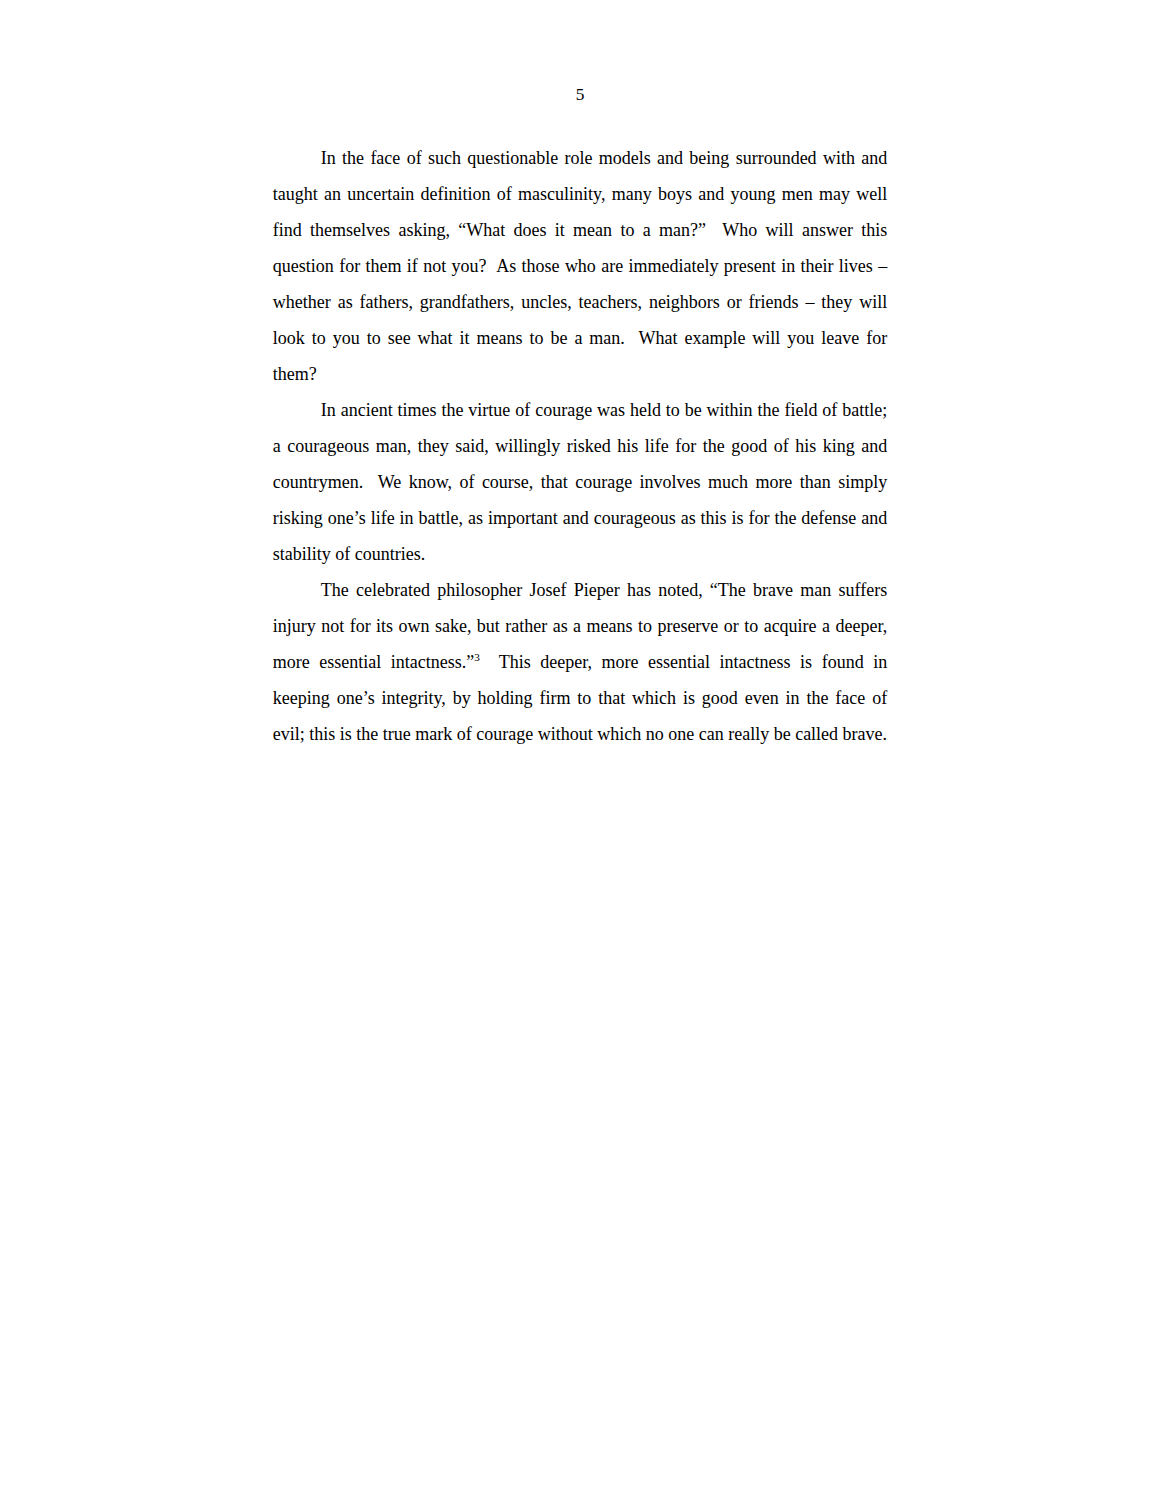5
In the face of such questionable role models and being surrounded with and taught an uncertain definition of masculinity, many boys and young men may well find themselves asking, “What does it mean to a man?” Who will answer this question for them if not you? As those who are immediately present in their lives – whether as fathers, grandfathers, uncles, teachers, neighbors or friends – they will look to you to see what it means to be a man. What example will you leave for them?
In ancient times the virtue of courage was held to be within the field of battle; a courageous man, they said, willingly risked his life for the good of his king and countrymen. We know, of course, that courage involves much more than simply risking one’s life in battle, as important and courageous as this is for the defense and stability of countries.
The celebrated philosopher Josef Pieper has noted, “The brave man suffers injury not for its own sake, but rather as a means to preserve or to acquire a deeper, more essential intactness.”3 This deeper, more essential intactness is found in keeping one’s integrity, by holding firm to that which is good even in the face of evil; this is the true mark of courage without which no one can really be called brave.